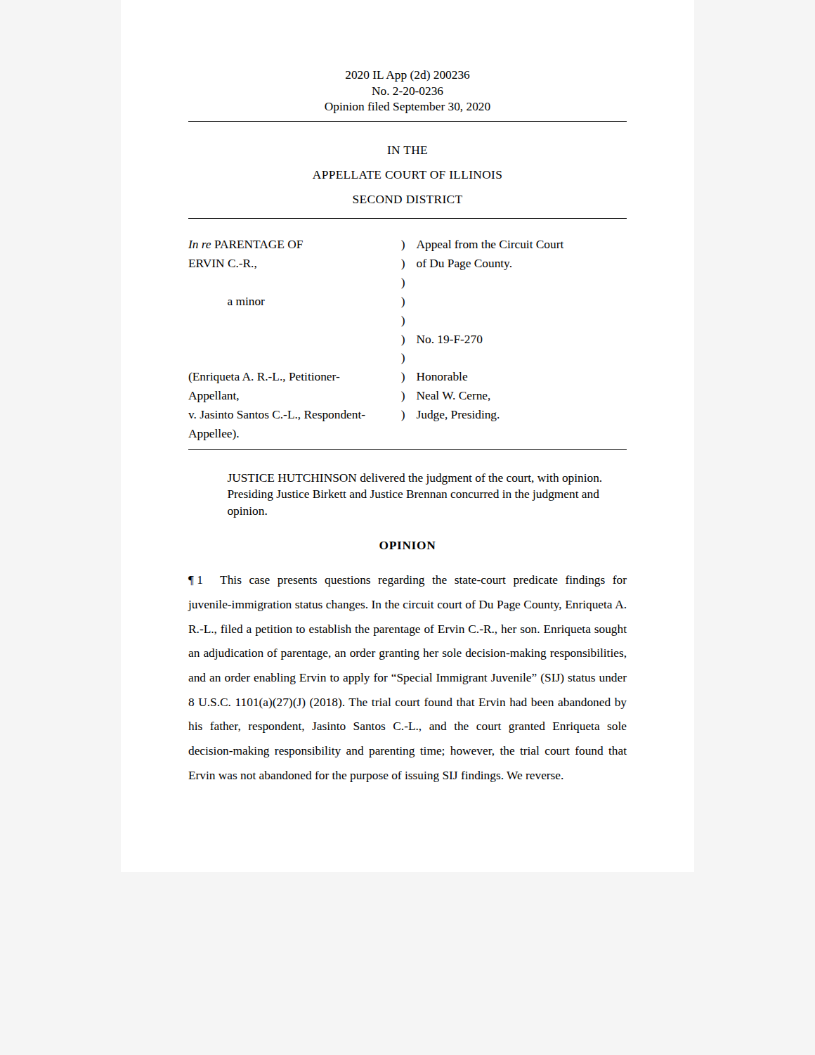2020 IL App (2d) 200236
No. 2-20-0236
Opinion filed September 30, 2020
IN THE
APPELLATE COURT OF ILLINOIS
SECOND DISTRICT
| In re PARENTAGE OF ERVIN C.-R., | ) ) | Appeal from the Circuit Court of Du Page County. |
| | ) | |
| a minor | ) | |
| | ) | |
| | ) | No. 19-F-270 |
| | ) | |
| (Enriqueta A. R.-L., Petitioner-Appellant, v. Jasinto Santos C.-L., Respondent- Appellee). | ) ) ) | Honorable Neal W. Cerne, Judge, Presiding. |
JUSTICE HUTCHINSON delivered the judgment of the court, with opinion.
Presiding Justice Birkett and Justice Brennan concurred in the judgment and opinion.
OPINION
¶ 1 This case presents questions regarding the state-court predicate findings for juvenile-immigration status changes. In the circuit court of Du Page County, Enriqueta A. R.-L., filed a petition to establish the parentage of Ervin C.-R., her son. Enriqueta sought an adjudication of parentage, an order granting her sole decision-making responsibilities, and an order enabling Ervin to apply for “Special Immigrant Juvenile” (SIJ) status under 8 U.S.C. 1101(a)(27)(J) (2018). The trial court found that Ervin had been abandoned by his father, respondent, Jasinto Santos C.-L., and the court granted Enriqueta sole decision-making responsibility and parenting time; however, the trial court found that Ervin was not abandoned for the purpose of issuing SIJ findings. We reverse.